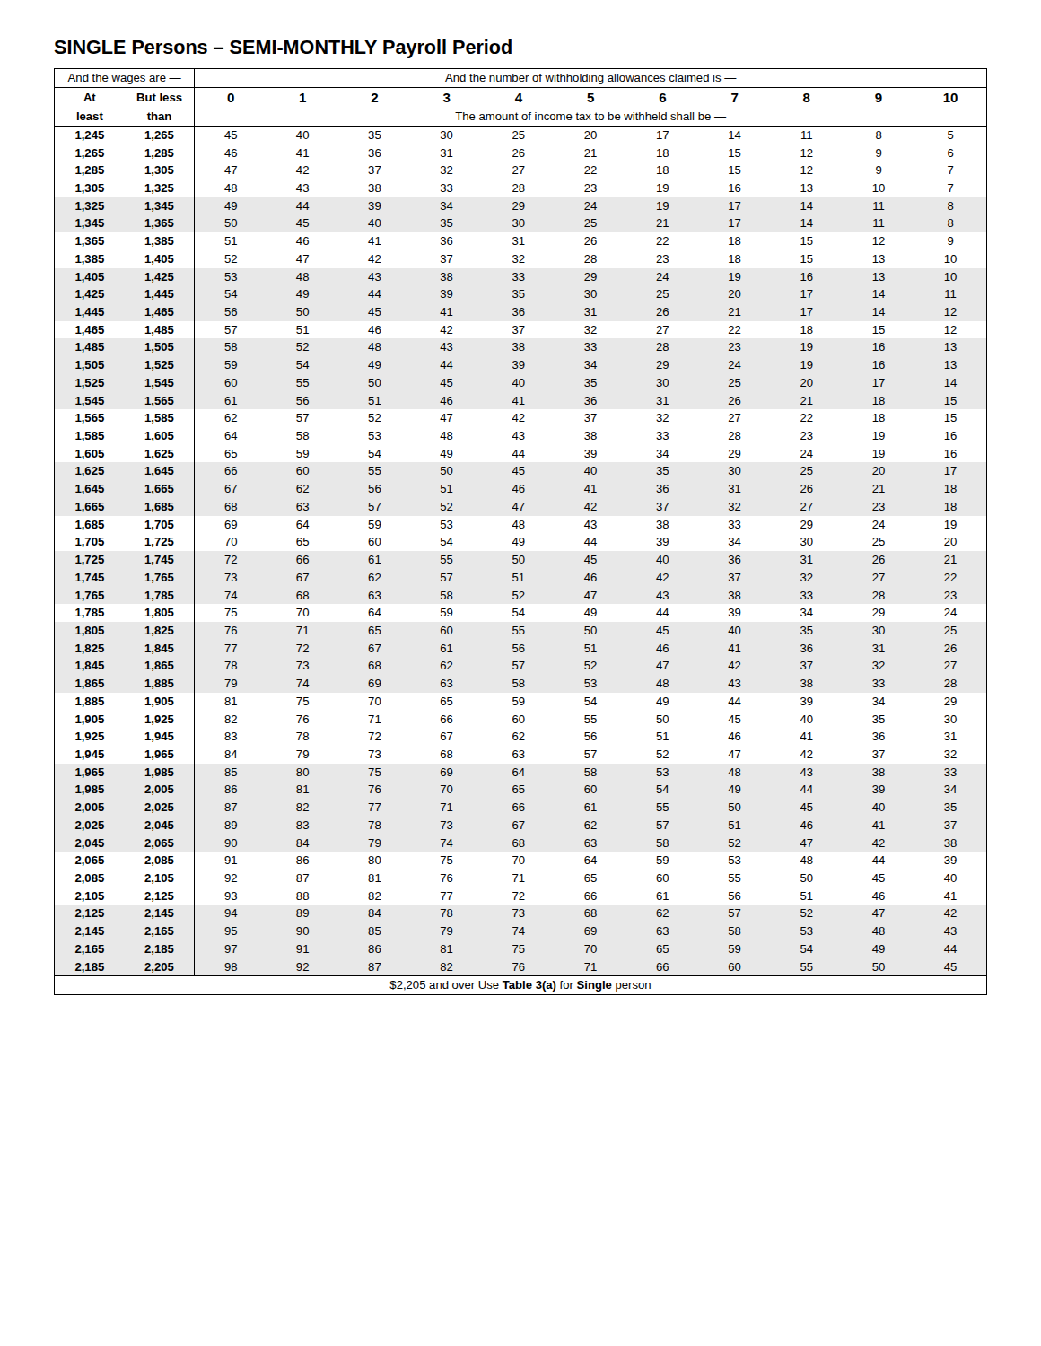SINGLE Persons – SEMI-MONTHLY Payroll Period
| And the wages are — | And the number of withholding allowances claimed is — |
| --- | --- |
| At | But less | 0 | 1 | 2 | 3 | 4 | 5 | 6 | 7 | 8 | 9 | 10 |
| least | than | The amount of income tax to be withheld shall be — |
| 1,245 | 1,265 | 45 | 40 | 35 | 30 | 25 | 20 | 17 | 14 | 11 | 8 | 5 |
| 1,265 | 1,285 | 46 | 41 | 36 | 31 | 26 | 21 | 18 | 15 | 12 | 9 | 6 |
| 1,285 | 1,305 | 47 | 42 | 37 | 32 | 27 | 22 | 18 | 15 | 12 | 9 | 7 |
| 1,305 | 1,325 | 48 | 43 | 38 | 33 | 28 | 23 | 19 | 16 | 13 | 10 | 7 |
| 1,325 | 1,345 | 49 | 44 | 39 | 34 | 29 | 24 | 19 | 17 | 14 | 11 | 8 |
| 1,345 | 1,365 | 50 | 45 | 40 | 35 | 30 | 25 | 21 | 17 | 14 | 11 | 8 |
| 1,365 | 1,385 | 51 | 46 | 41 | 36 | 31 | 26 | 22 | 18 | 15 | 12 | 9 |
| 1,385 | 1,405 | 52 | 47 | 42 | 37 | 32 | 28 | 23 | 18 | 15 | 13 | 10 |
| 1,405 | 1,425 | 53 | 48 | 43 | 38 | 33 | 29 | 24 | 19 | 16 | 13 | 10 |
| 1,425 | 1,445 | 54 | 49 | 44 | 39 | 35 | 30 | 25 | 20 | 17 | 14 | 11 |
| 1,445 | 1,465 | 56 | 50 | 45 | 41 | 36 | 31 | 26 | 21 | 17 | 14 | 12 |
| 1,465 | 1,485 | 57 | 51 | 46 | 42 | 37 | 32 | 27 | 22 | 18 | 15 | 12 |
| 1,485 | 1,505 | 58 | 52 | 48 | 43 | 38 | 33 | 28 | 23 | 19 | 16 | 13 |
| 1,505 | 1,525 | 59 | 54 | 49 | 44 | 39 | 34 | 29 | 24 | 19 | 16 | 13 |
| 1,525 | 1,545 | 60 | 55 | 50 | 45 | 40 | 35 | 30 | 25 | 20 | 17 | 14 |
| 1,545 | 1,565 | 61 | 56 | 51 | 46 | 41 | 36 | 31 | 26 | 21 | 18 | 15 |
| 1,565 | 1,585 | 62 | 57 | 52 | 47 | 42 | 37 | 32 | 27 | 22 | 18 | 15 |
| 1,585 | 1,605 | 64 | 58 | 53 | 48 | 43 | 38 | 33 | 28 | 23 | 19 | 16 |
| 1,605 | 1,625 | 65 | 59 | 54 | 49 | 44 | 39 | 34 | 29 | 24 | 19 | 16 |
| 1,625 | 1,645 | 66 | 60 | 55 | 50 | 45 | 40 | 35 | 30 | 25 | 20 | 17 |
| 1,645 | 1,665 | 67 | 62 | 56 | 51 | 46 | 41 | 36 | 31 | 26 | 21 | 18 |
| 1,665 | 1,685 | 68 | 63 | 57 | 52 | 47 | 42 | 37 | 32 | 27 | 23 | 18 |
| 1,685 | 1,705 | 69 | 64 | 59 | 53 | 48 | 43 | 38 | 33 | 29 | 24 | 19 |
| 1,705 | 1,725 | 70 | 65 | 60 | 54 | 49 | 44 | 39 | 34 | 30 | 25 | 20 |
| 1,725 | 1,745 | 72 | 66 | 61 | 55 | 50 | 45 | 40 | 36 | 31 | 26 | 21 |
| 1,745 | 1,765 | 73 | 67 | 62 | 57 | 51 | 46 | 42 | 37 | 32 | 27 | 22 |
| 1,765 | 1,785 | 74 | 68 | 63 | 58 | 52 | 47 | 43 | 38 | 33 | 28 | 23 |
| 1,785 | 1,805 | 75 | 70 | 64 | 59 | 54 | 49 | 44 | 39 | 34 | 29 | 24 |
| 1,805 | 1,825 | 76 | 71 | 65 | 60 | 55 | 50 | 45 | 40 | 35 | 30 | 25 |
| 1,825 | 1,845 | 77 | 72 | 67 | 61 | 56 | 51 | 46 | 41 | 36 | 31 | 26 |
| 1,845 | 1,865 | 78 | 73 | 68 | 62 | 57 | 52 | 47 | 42 | 37 | 32 | 27 |
| 1,865 | 1,885 | 79 | 74 | 69 | 63 | 58 | 53 | 48 | 43 | 38 | 33 | 28 |
| 1,885 | 1,905 | 81 | 75 | 70 | 65 | 59 | 54 | 49 | 44 | 39 | 34 | 29 |
| 1,905 | 1,925 | 82 | 76 | 71 | 66 | 60 | 55 | 50 | 45 | 40 | 35 | 30 |
| 1,925 | 1,945 | 83 | 78 | 72 | 67 | 62 | 56 | 51 | 46 | 41 | 36 | 31 |
| 1,945 | 1,965 | 84 | 79 | 73 | 68 | 63 | 57 | 52 | 47 | 42 | 37 | 32 |
| 1,965 | 1,985 | 85 | 80 | 75 | 69 | 64 | 58 | 53 | 48 | 43 | 38 | 33 |
| 1,985 | 2,005 | 86 | 81 | 76 | 70 | 65 | 60 | 54 | 49 | 44 | 39 | 34 |
| 2,005 | 2,025 | 87 | 82 | 77 | 71 | 66 | 61 | 55 | 50 | 45 | 40 | 35 |
| 2,025 | 2,045 | 89 | 83 | 78 | 73 | 67 | 62 | 57 | 51 | 46 | 41 | 37 |
| 2,045 | 2,065 | 90 | 84 | 79 | 74 | 68 | 63 | 58 | 52 | 47 | 42 | 38 |
| 2,065 | 2,085 | 91 | 86 | 80 | 75 | 70 | 64 | 59 | 53 | 48 | 44 | 39 |
| 2,085 | 2,105 | 92 | 87 | 81 | 76 | 71 | 65 | 60 | 55 | 50 | 45 | 40 |
| 2,105 | 2,125 | 93 | 88 | 82 | 77 | 72 | 66 | 61 | 56 | 51 | 46 | 41 |
| 2,125 | 2,145 | 94 | 89 | 84 | 78 | 73 | 68 | 62 | 57 | 52 | 47 | 42 |
| 2,145 | 2,165 | 95 | 90 | 85 | 79 | 74 | 69 | 63 | 58 | 53 | 48 | 43 |
| 2,165 | 2,185 | 97 | 91 | 86 | 81 | 75 | 70 | 65 | 59 | 54 | 49 | 44 |
| 2,185 | 2,205 | 98 | 92 | 87 | 82 | 76 | 71 | 66 | 60 | 55 | 50 | 45 |
| $2,205 and over Use Table 3(a) for Single person |